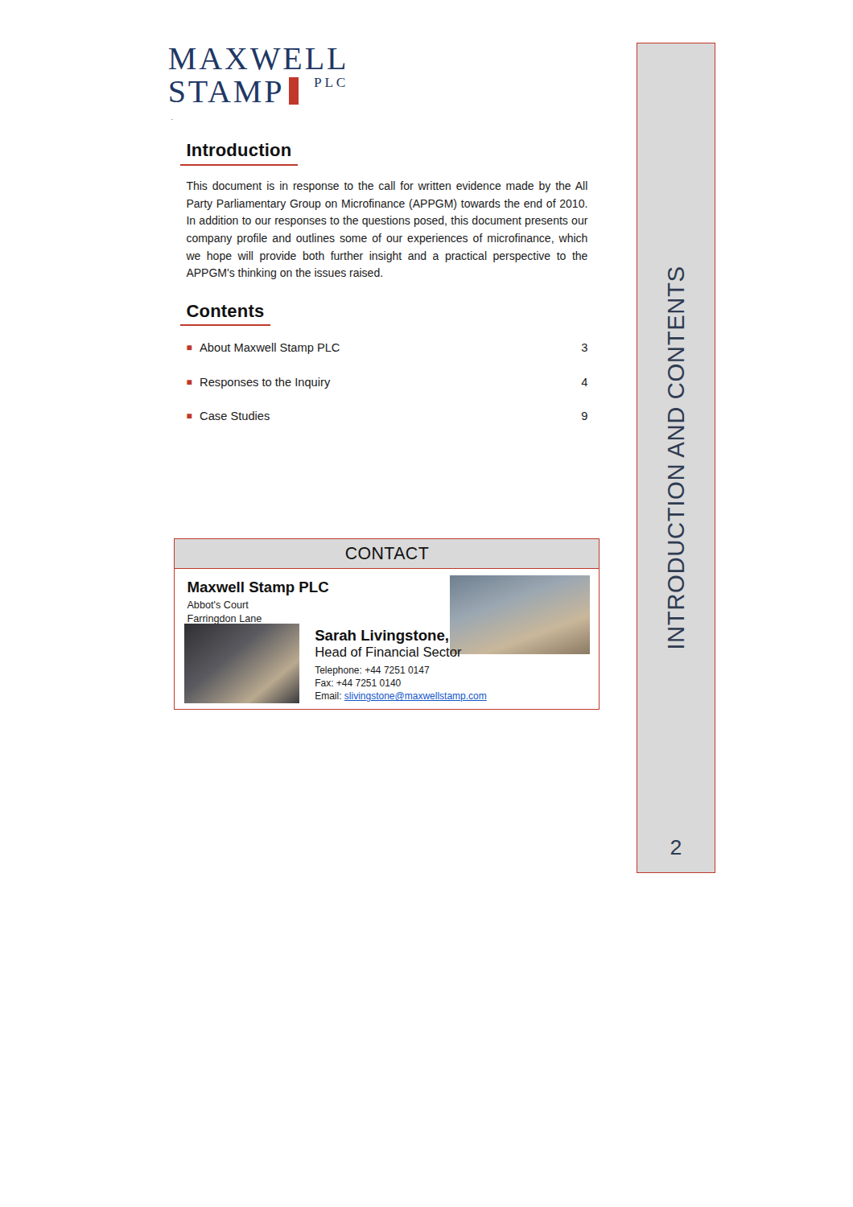MAXWELL STAMP PLC
.
Introduction
This document is in response to the call for written evidence made by the All Party Parliamentary Group on Microfinance (APPGM) towards the end of 2010. In addition to our responses to the questions posed, this document presents our company profile and outlines some of our experiences of microfinance, which we hope will provide both further insight and a practical perspective to the APPGM's thinking on the issues raised.
Contents
■ About Maxwell Stamp PLC 3
■ Responses to the Inquiry 4
■ Case Studies 9
CONTACT
Maxwell Stamp PLC
Abbot's Court
Farringdon Lane
London EC1R 3AX
Sarah Livingstone,
Head of Financial Sector
Telephone: +44 7251 0147
Fax: +44 7251 0140
Email: slivingstone@maxwellstamp.com
INTRODUCTION AND CONTENTS
2